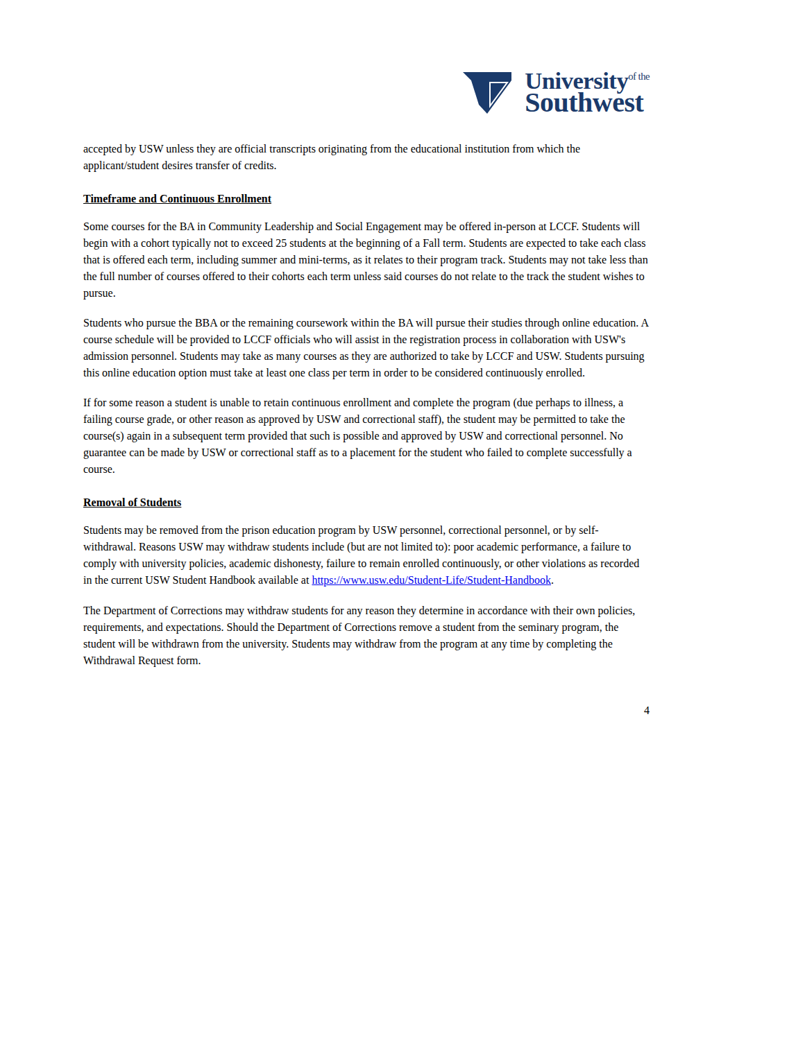Universityof the Southwest
accepted by USW unless they are official transcripts originating from the educational institution from which the applicant/student desires transfer of credits.
Timeframe and Continuous Enrollment
Some courses for the BA in Community Leadership and Social Engagement may be offered in-person at LCCF. Students will begin with a cohort typically not to exceed 25 students at the beginning of a Fall term. Students are expected to take each class that is offered each term, including summer and mini-terms, as it relates to their program track. Students may not take less than the full number of courses offered to their cohorts each term unless said courses do not relate to the track the student wishes to pursue.
Students who pursue the BBA or the remaining coursework within the BA will pursue their studies through online education. A course schedule will be provided to LCCF officials who will assist in the registration process in collaboration with USW's admission personnel. Students may take as many courses as they are authorized to take by LCCF and USW. Students pursuing this online education option must take at least one class per term in order to be considered continuously enrolled.
If for some reason a student is unable to retain continuous enrollment and complete the program (due perhaps to illness, a failing course grade, or other reason as approved by USW and correctional staff), the student may be permitted to take the course(s) again in a subsequent term provided that such is possible and approved by USW and correctional personnel. No guarantee can be made by USW or correctional staff as to a placement for the student who failed to complete successfully a course.
Removal of Students
Students may be removed from the prison education program by USW personnel, correctional personnel, or by self-withdrawal. Reasons USW may withdraw students include (but are not limited to): poor academic performance, a failure to comply with university policies, academic dishonesty, failure to remain enrolled continuously, or other violations as recorded in the current USW Student Handbook available at https://www.usw.edu/Student-Life/Student-Handbook.
The Department of Corrections may withdraw students for any reason they determine in accordance with their own policies, requirements, and expectations. Should the Department of Corrections remove a student from the seminary program, the student will be withdrawn from the university. Students may withdraw from the program at any time by completing the Withdrawal Request form.
4